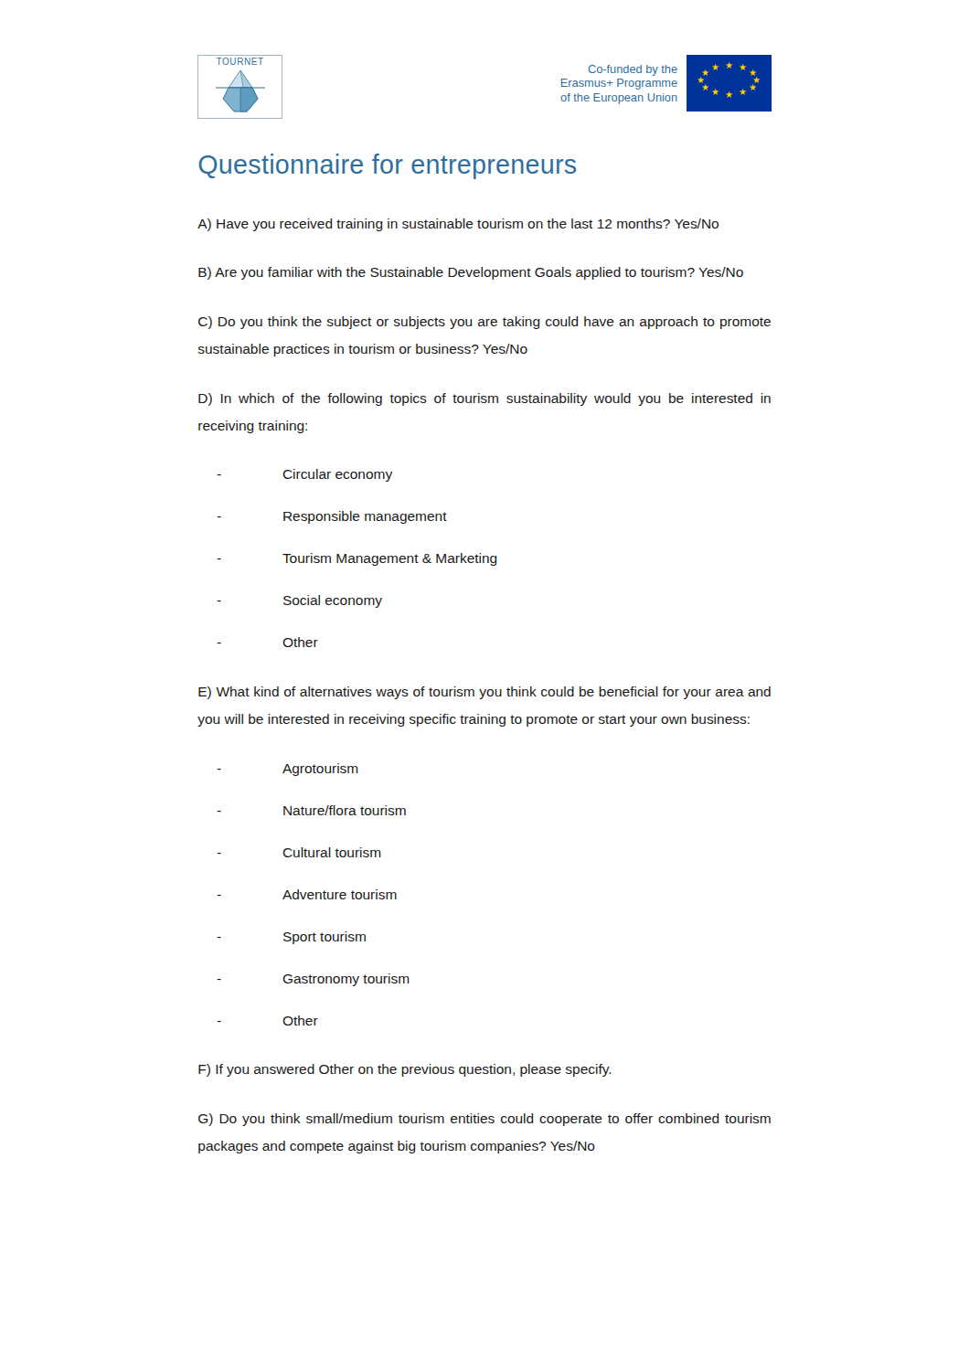TOURNET
Co-funded by the
Erasmus+ Programme
of the European Union
★ ★ ★ ★ ★ ★ ★ ★ ★ ★ ★ ★
Questionnaire for entrepreneurs
A) Have you received training in sustainable tourism on the last 12 months? Yes/No
B) Are you familiar with the Sustainable Development Goals applied to tourism? Yes/No
C) Do you think the subject or subjects you are taking could have an approach to promote sustainable practices in tourism or business? Yes/No
D) In which of the following topics of tourism sustainability would you be interested in receiving training:
Circular economy
Responsible management
Tourism Management & Marketing
Social economy
Other
E) What kind of alternatives ways of tourism you think could be beneficial for your area and you will be interested in receiving specific training to promote or start your own business:
Agrotourism
Nature/flora tourism
Cultural tourism
Adventure tourism
Sport tourism
Gastronomy tourism
Other
F) If you answered Other on the previous question, please specify.
G) Do you think small/medium tourism entities could cooperate to offer combined tourism packages and compete against big tourism companies? Yes/No